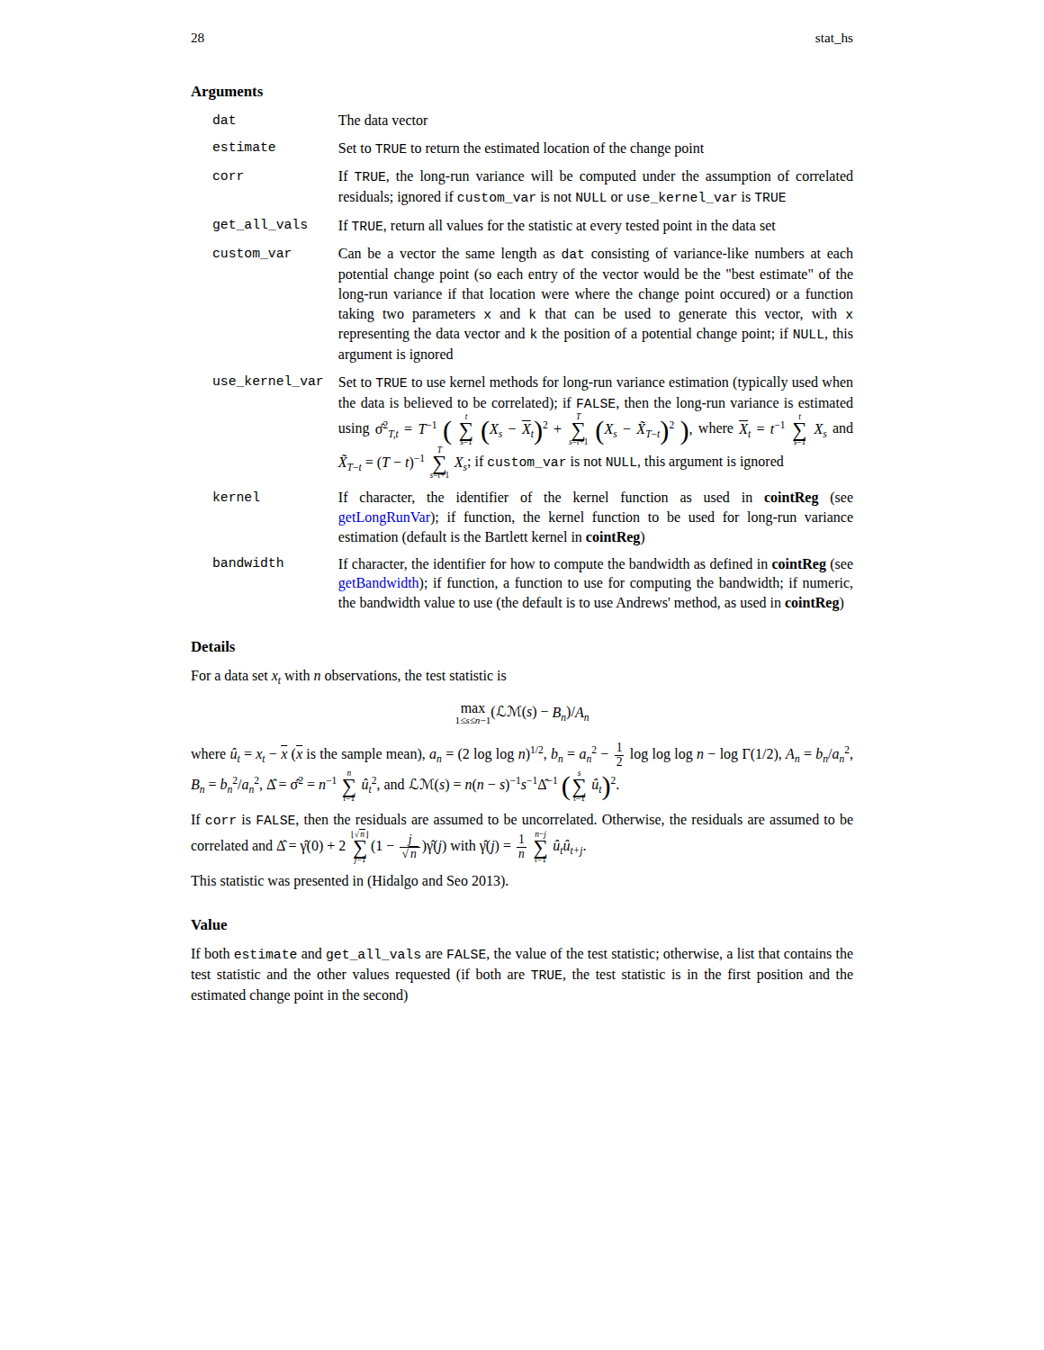28 stat_hs
Arguments
dat
The data vector
estimate
Set to TRUE to return the estimated location of the change point
corr
If TRUE, the long-run variance will be computed under the assumption of correlated residuals; ignored if custom_var is not NULL or use_kernel_var is TRUE
get_all_vals
If TRUE, return all values for the statistic at every tested point in the data set
custom_var
Can be a vector the same length as dat consisting of variance-like numbers at each potential change point (so each entry of the vector would be the "best estimate" of the long-run variance if that location were where the change point occured) or a function taking two parameters x and k that can be used to generate this vector, with x representing the data vector and k the position of a potential change point; if NULL, this argument is ignored
use_kernel_var
Set to TRUE to use kernel methods for long-run variance estimation (typically used when the data is believed to be correlated); if FALSE, then the long-run variance is estimated using σ̂2T,t = T−1 ( t∑s=1 (Xs − Xt)2 + T∑s=t+1 (Xs − X̃T−t)2 ), where Xt = t−1 t∑s=1 Xs and X̃T−t = (T − t)−1 T∑s=t+1 Xs; if custom_var is not NULL, this argument is ignored
kernel
If character, the identifier of the kernel function as used in cointReg (see getLongRunVar); if function, the kernel function to be used for long-run variance estimation (default is the Bartlett kernel in cointReg)
bandwidth
If character, the identifier for how to compute the bandwidth as defined in cointReg (see getBandwidth); if function, a function to use for computing the bandwidth; if numeric, the bandwidth value to use (the default is to use Andrews' method, as used in cointReg)
Details
For a data set xt with n observations, the test statistic is
max 1≤s≤n−1(ℒℳ(s) − Bn)/An
where ût = xt − x (x is the sample mean), an = (2 log log n)1/2, bn = an2 − 12 log log log n − log Γ(1/2), An = bn/an2, Bn = bn2/an2, Δ̂ = σ̂2 = n−1 n∑t=1 ût2, and ℒℳ(s) = n(n − s)−1s−1Δ̂−1 (s∑t=1 ût)2.
If corr is FALSE, then the residuals are assumed to be uncorrelated. Otherwise, the residuals are assumed to be correlated and Δ̂ = γ̂(0) + 2 ⌊√n⌋∑j=1(1 − j√n)γ̂(j) with γ̂(j) = 1 n n−j∑t=1 ûtût+j.
This statistic was presented in (Hidalgo and Seo 2013).
Value
If both estimate and get_all_vals are FALSE, the value of the test statistic; otherwise, a list that contains the test statistic and the other values requested (if both are TRUE, the test statistic is in the first position and the estimated change point in the second)